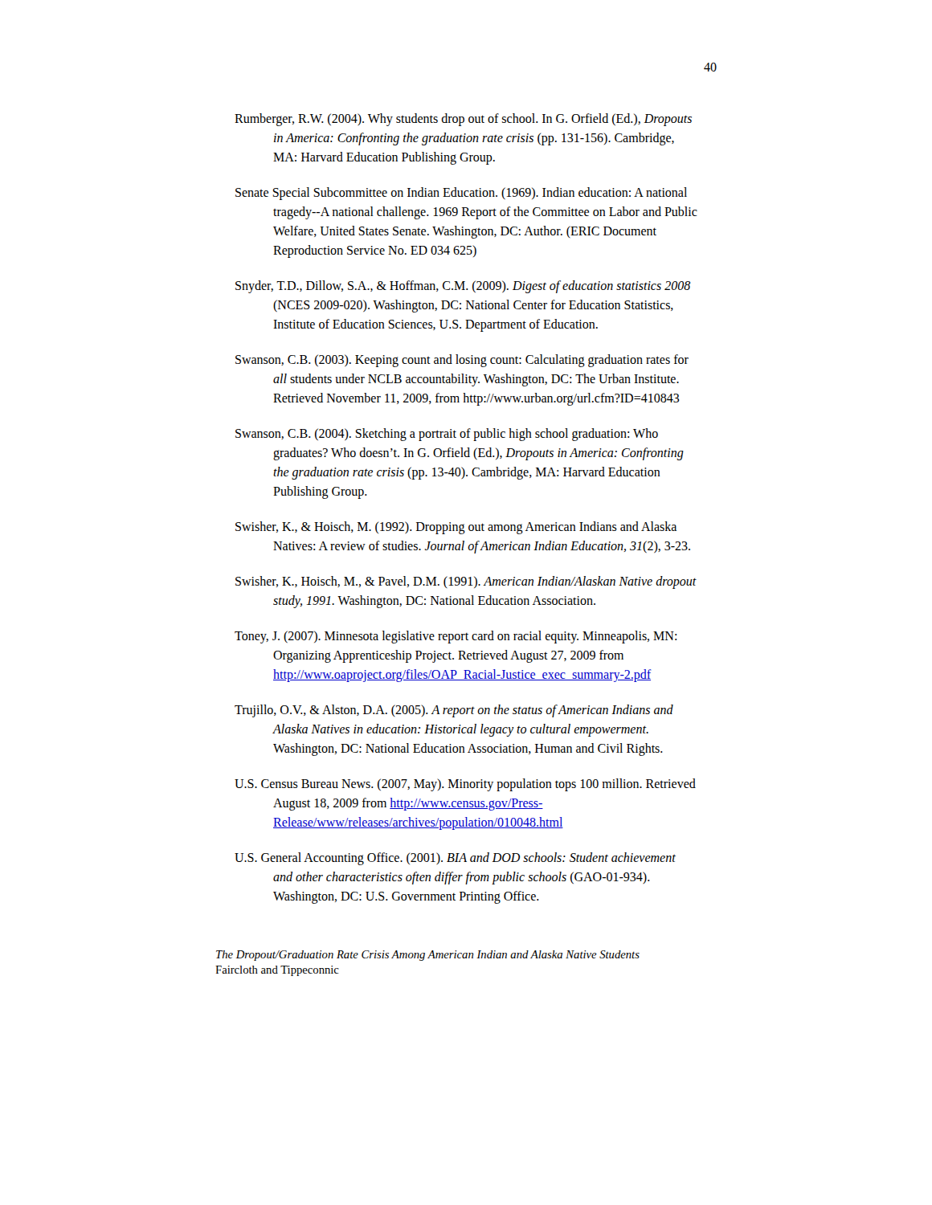40
Rumberger, R.W. (2004). Why students drop out of school. In G. Orfield (Ed.), Dropouts in America: Confronting the graduation rate crisis (pp. 131-156). Cambridge, MA: Harvard Education Publishing Group.
Senate Special Subcommittee on Indian Education. (1969). Indian education: A national tragedy--A national challenge. 1969 Report of the Committee on Labor and Public Welfare, United States Senate. Washington, DC: Author. (ERIC Document Reproduction Service No. ED 034 625)
Snyder, T.D., Dillow, S.A., & Hoffman, C.M. (2009). Digest of education statistics 2008 (NCES 2009-020). Washington, DC: National Center for Education Statistics, Institute of Education Sciences, U.S. Department of Education.
Swanson, C.B. (2003). Keeping count and losing count: Calculating graduation rates for all students under NCLB accountability. Washington, DC: The Urban Institute. Retrieved November 11, 2009, from http://www.urban.org/url.cfm?ID=410843
Swanson, C.B. (2004). Sketching a portrait of public high school graduation: Who graduates? Who doesn’t. In G. Orfield (Ed.), Dropouts in America: Confronting the graduation rate crisis (pp. 13-40). Cambridge, MA: Harvard Education Publishing Group.
Swisher, K., & Hoisch, M. (1992). Dropping out among American Indians and Alaska Natives: A review of studies. Journal of American Indian Education, 31(2), 3-23.
Swisher, K., Hoisch, M., & Pavel, D.M. (1991). American Indian/Alaskan Native dropout study, 1991. Washington, DC: National Education Association.
Toney, J. (2007). Minnesota legislative report card on racial equity. Minneapolis, MN: Organizing Apprenticeship Project. Retrieved August 27, 2009 from http://www.oaproject.org/files/OAP_Racial-Justice_exec_summary-2.pdf
Trujillo, O.V., & Alston, D.A. (2005). A report on the status of American Indians and Alaska Natives in education: Historical legacy to cultural empowerment. Washington, DC: National Education Association, Human and Civil Rights.
U.S. Census Bureau News. (2007, May). Minority population tops 100 million. Retrieved August 18, 2009 from http://www.census.gov/Press-Release/www/releases/archives/population/010048.html
U.S. General Accounting Office. (2001). BIA and DOD schools: Student achievement and other characteristics often differ from public schools (GAO-01-934). Washington, DC: U.S. Government Printing Office.
The Dropout/Graduation Rate Crisis Among American Indian and Alaska Native Students
Faircloth and Tippeconnic